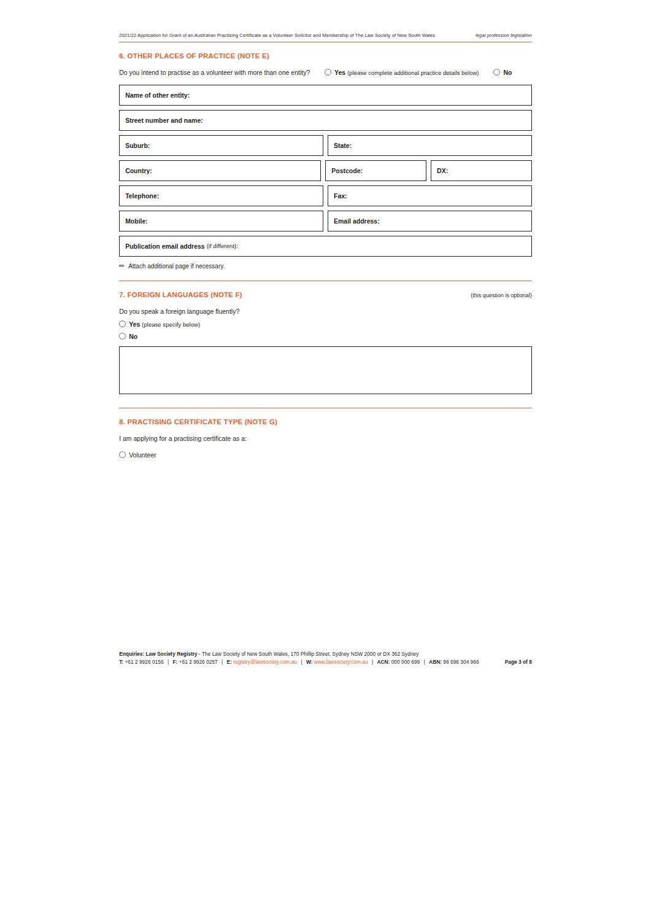2021/22 Application for Grant of an Australian Practising Certificate as a Volunteer Solicitor and Membership of The Law Society of New South Wales
legal profession legislation
6. Other places of practice (Note E)
Do you intend to practise as a volunteer with more than one entity? Yes(please complete additional practice details below) No
Name of other entity:
Street number and name:
Suburb:
State:
Country:
Postcode:
DX:
Telephone:
Fax:
Mobile:
Email address:
Publication email address(if different):
✎ Attach additional page if necessary.
7. Foreign languages (Note F)
(this question is optional)
Do you speak a foreign language fluently?
Yes(please specify below)
No
8. Practising certificate type (Note G)
I am applying for a practising certificate as a:
Volunteer
Enquiries: Law Society Registry - The Law Society of New South Wales, 170 Phillip Street, Sydney NSW 2000 or DX 362 Sydney
Page 3 of 8 T: +61 2 9926 0156 | F: +61 2 9926 0257 | E: registry@lawsociety.com.au | W: www.lawsociety.com.au | ACN: 000 000 699 | ABN: 98 696 304 966